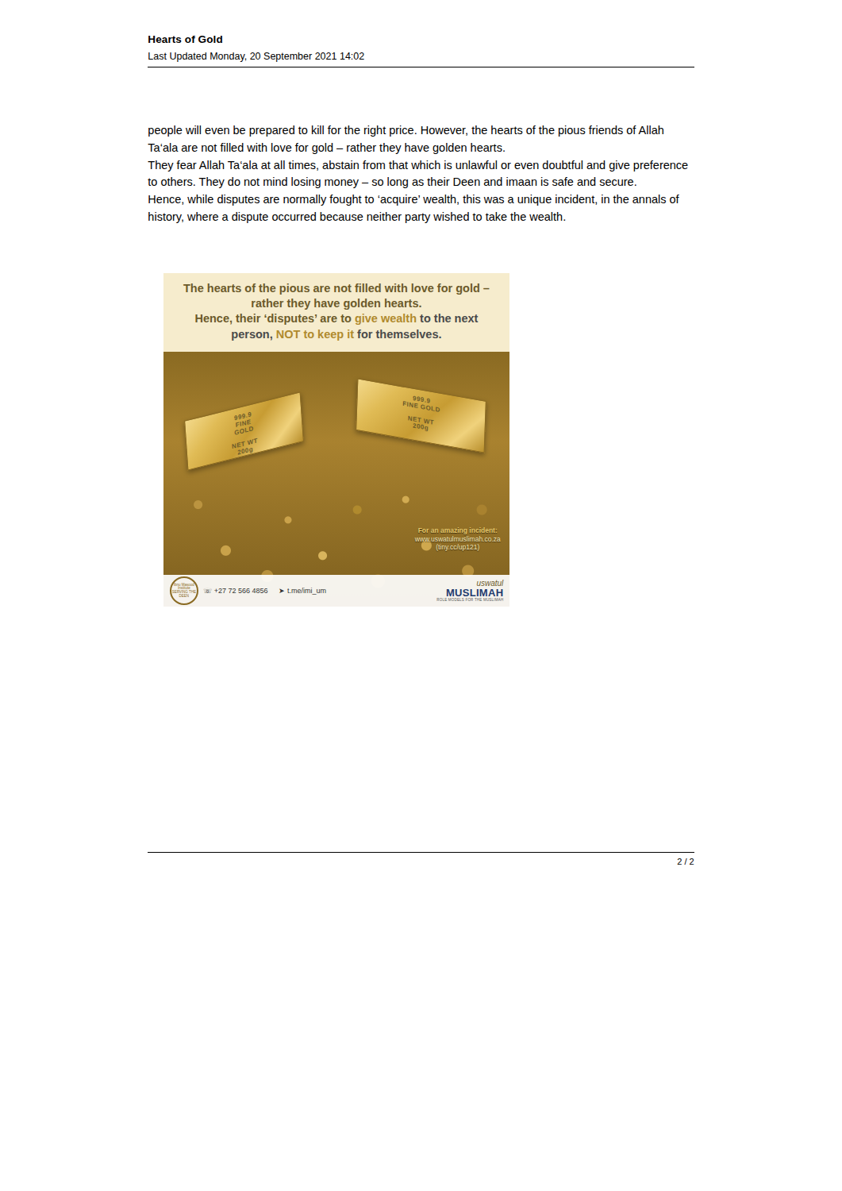Hearts of Gold
Last Updated Monday, 20 September 2021 14:02
people will even be prepared to kill for the right price. However, the hearts of the pious friends of Allah Ta‘ala are not filled with love for gold – rather they have golden hearts.
They fear Allah Ta‘ala at all times, abstain from that which is unlawful or even doubtful and give preference to others. They do not mind losing money – so long as their Deen and imaan is safe and secure.
Hence, while disputes are normally fought to ‘acquire’ wealth, this was a unique incident, in the annals of history, where a dispute occurred because neither party wished to take the wealth.
The hearts of the pious are not filled with love for gold – rather they have golden hearts.
Hence, their ‘disputes’ are to give wealth to the next person, NOT to keep it for themselves.
999.9
FINE
GOLD NET WT
200g
999.9
FINE GOLD NET WT
200g
For an amazing incident:
www.uswatulmuslimah.co.za
(tiny.cc/up121)
Ibnu Masood Institute
SERVING THE DEEN
☏ +27 72 566 4856 ➤ t.me/imi_um
uswatul
MUSLIMAH
ROLE MODELS FOR THE MUSLIMAH
2 / 2